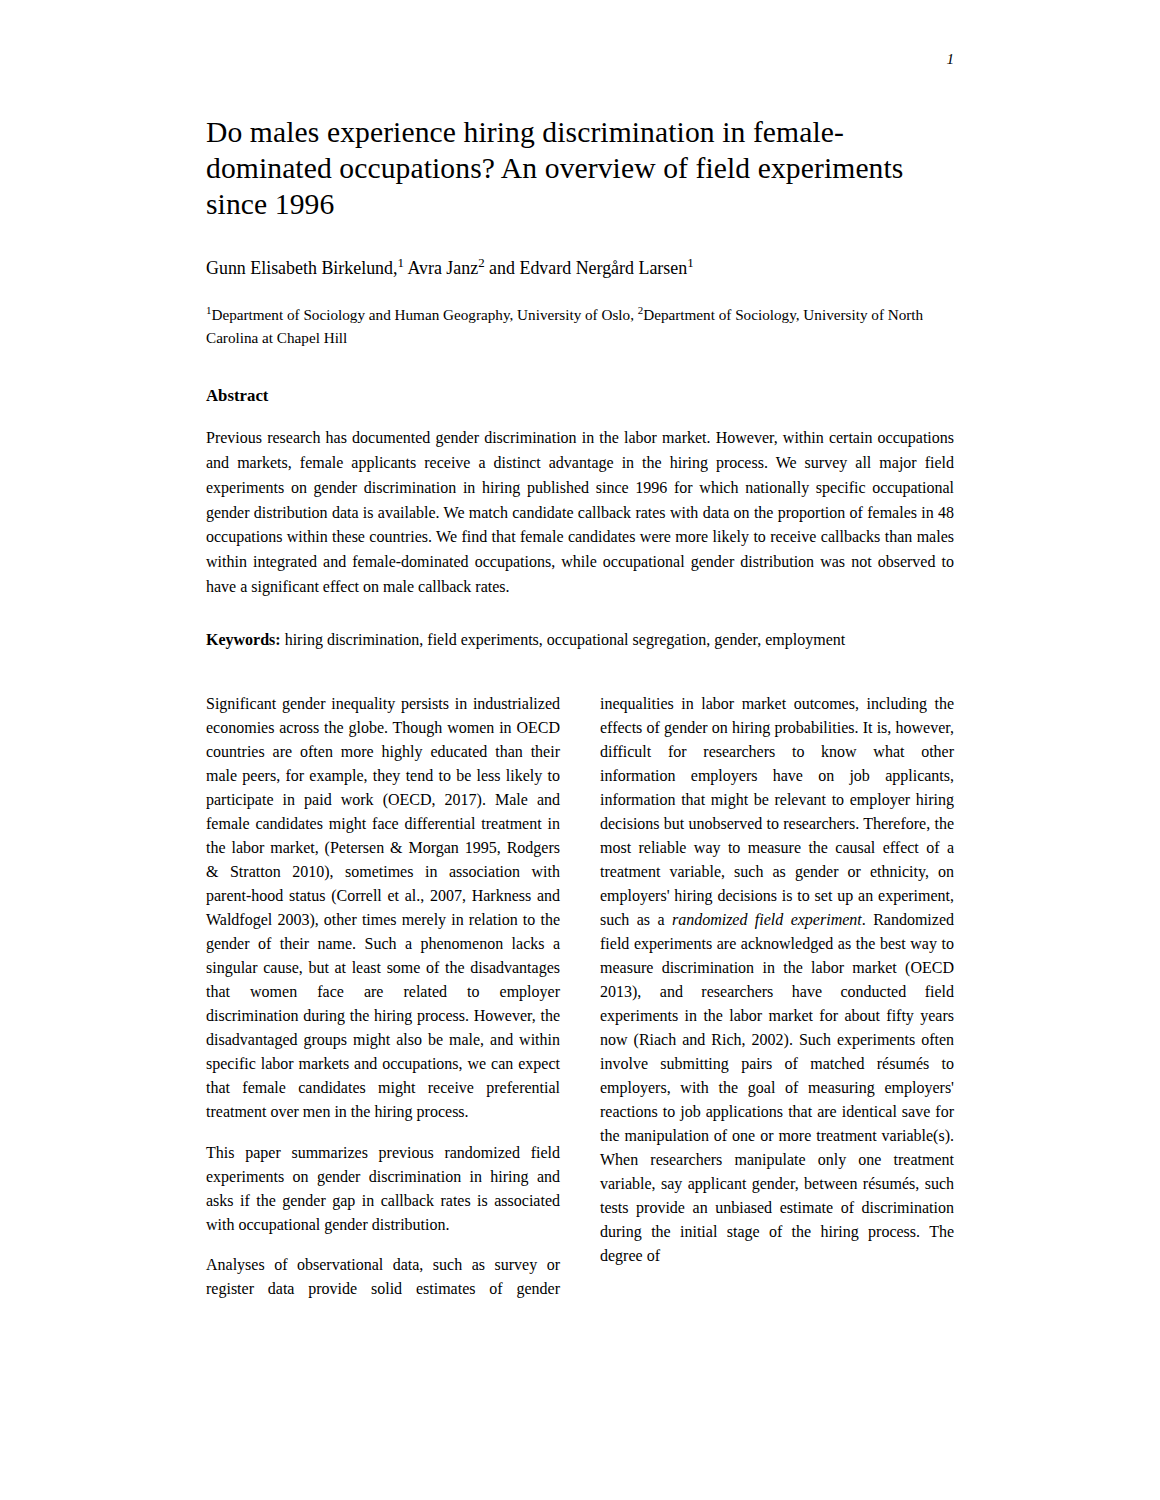1
Do males experience hiring discrimination in female-dominated occupations? An overview of field experiments since 1996
Gunn Elisabeth Birkelund,1 Avra Janz2 and Edvard Nergård Larsen1
1Department of Sociology and Human Geography, University of Oslo, 2Department of Sociology, University of North Carolina at Chapel Hill
Abstract
Previous research has documented gender discrimination in the labor market. However, within certain occupations and markets, female applicants receive a distinct advantage in the hiring process. We survey all major field experiments on gender discrimination in hiring published since 1996 for which nationally specific occupational gender distribution data is available. We match candidate callback rates with data on the proportion of females in 48 occupations within these countries. We find that female candidates were more likely to receive callbacks than males within integrated and female-dominated occupations, while occupational gender distribution was not observed to have a significant effect on male callback rates.
Keywords: hiring discrimination, field experiments, occupational segregation, gender, employment
Significant gender inequality persists in industrialized economies across the globe. Though women in OECD countries are often more highly educated than their male peers, for example, they tend to be less likely to participate in paid work (OECD, 2017). Male and female candidates might face differential treatment in the labor market, (Petersen & Morgan 1995, Rodgers & Stratton 2010), sometimes in association with parent-hood status (Correll et al., 2007, Harkness and Waldfogel 2003), other times merely in relation to the gender of their name. Such a phenomenon lacks a singular cause, but at least some of the disadvantages that women face are related to employer discrimination during the hiring process. However, the disadvantaged groups might also be male, and within specific labor markets and occupations, we can expect that female candidates might receive preferential treatment over men in the hiring process.
This paper summarizes previous randomized field experiments on gender discrimination in hiring and asks if the gender gap in callback rates is associated with occupational gender distribution.
Analyses of observational data, such as survey or register data provide solid estimates of gender inequalities in labor market outcomes, including the effects of gender on hiring probabilities. It is, however, difficult for researchers to know what other information employers have on job applicants, information that might be relevant to employer hiring decisions but unobserved to researchers. Therefore, the most reliable way to measure the causal effect of a treatment variable, such as gender or ethnicity, on employers' hiring decisions is to set up an experiment, such as a randomized field experiment. Randomized field experiments are acknowledged as the best way to measure discrimination in the labor market (OECD 2013), and researchers have conducted field experiments in the labor market for about fifty years now (Riach and Rich, 2002). Such experiments often involve submitting pairs of matched résumés to employers, with the goal of measuring employers' reactions to job applications that are identical save for the manipulation of one or more treatment variable(s). When researchers manipulate only one treatment variable, say applicant gender, between résumés, such tests provide an unbiased estimate of discrimination during the initial stage of the hiring process. The degree of